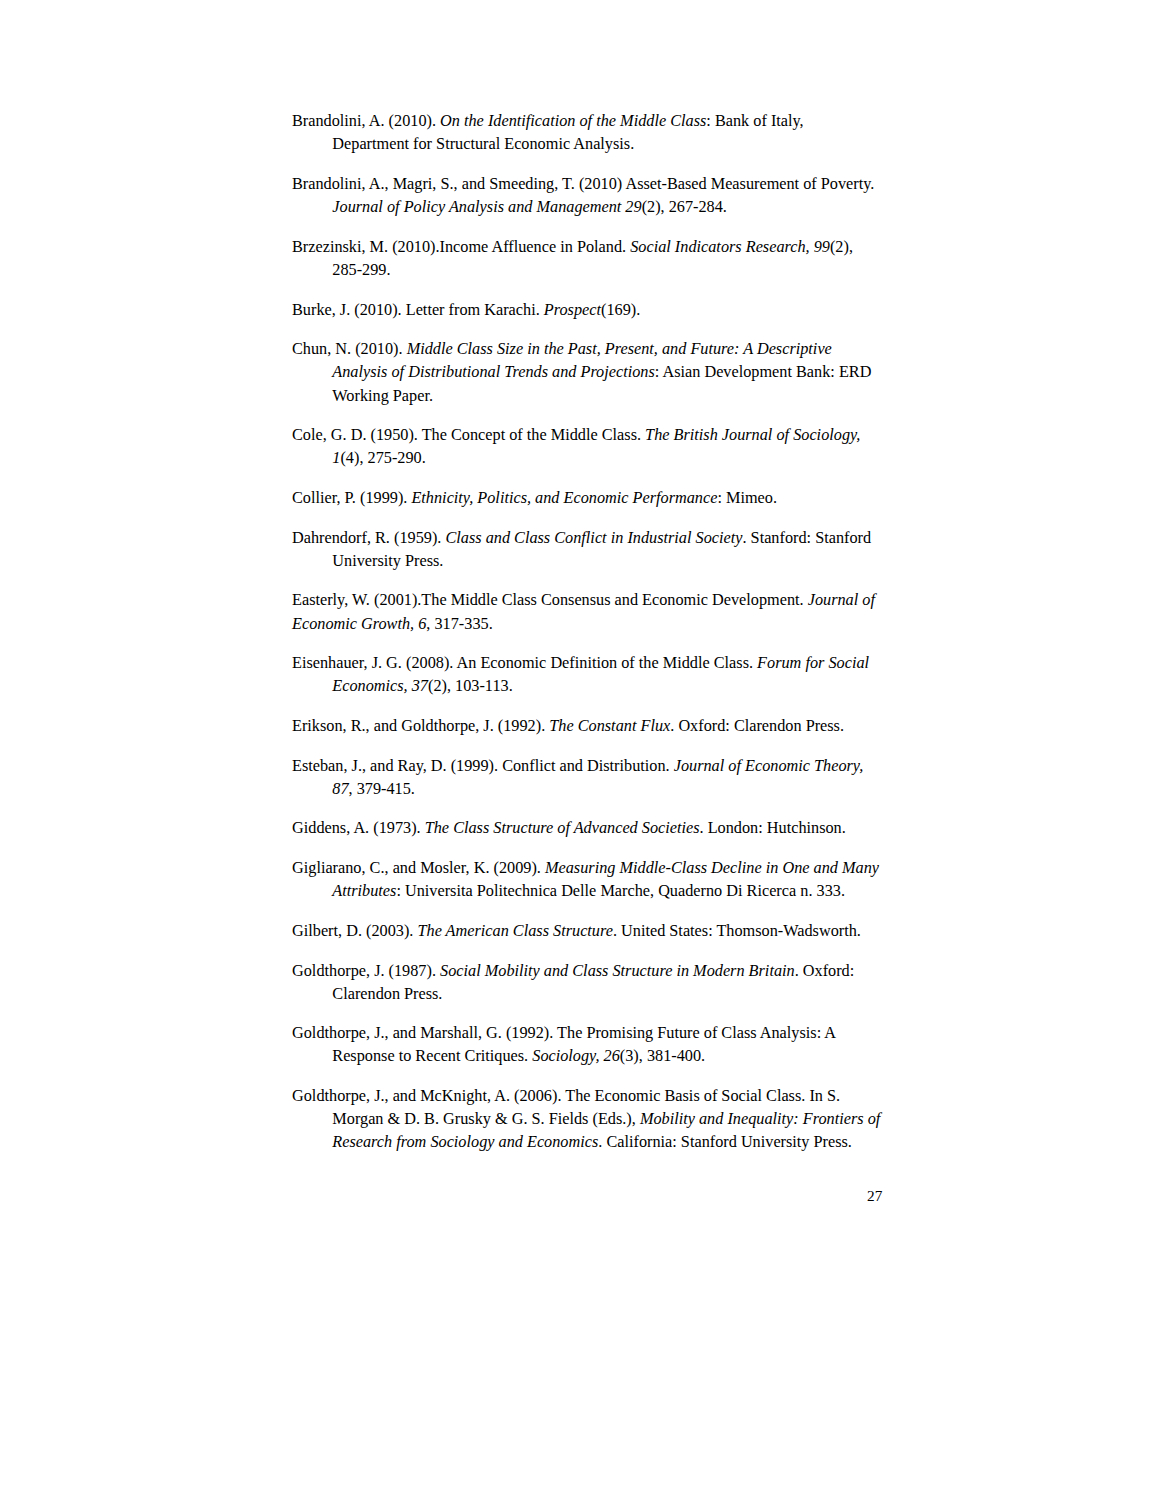Brandolini, A. (2010). On the Identification of the Middle Class: Bank of Italy, Department for Structural Economic Analysis.
Brandolini, A., Magri, S., and Smeeding, T. (2010) Asset-Based Measurement of Poverty. Journal of Policy Analysis and Management 29(2), 267-284.
Brzezinski, M. (2010).Income Affluence in Poland. Social Indicators Research, 99(2), 285-299.
Burke, J. (2010). Letter from Karachi. Prospect(169).
Chun, N. (2010). Middle Class Size in the Past, Present, and Future: A Descriptive Analysis of Distributional Trends and Projections: Asian Development Bank: ERD Working Paper.
Cole, G. D. (1950). The Concept of the Middle Class. The British Journal of Sociology, 1(4), 275-290.
Collier, P. (1999). Ethnicity, Politics, and Economic Performance: Mimeo.
Dahrendorf, R. (1959). Class and Class Conflict in Industrial Society. Stanford: Stanford University Press.
Easterly, W. (2001).The Middle Class Consensus and Economic Development. Journal of Economic Growth, 6, 317-335.
Eisenhauer, J. G. (2008). An Economic Definition of the Middle Class. Forum for Social Economics, 37(2), 103-113.
Erikson, R., and Goldthorpe, J. (1992). The Constant Flux. Oxford: Clarendon Press.
Esteban, J., and Ray, D. (1999). Conflict and Distribution. Journal of Economic Theory, 87, 379-415.
Giddens, A. (1973). The Class Structure of Advanced Societies. London: Hutchinson.
Gigliarano, C., and Mosler, K. (2009). Measuring Middle-Class Decline in One and Many Attributes: Universita Politechnica Delle Marche, Quaderno Di Ricerca n. 333.
Gilbert, D. (2003). The American Class Structure. United States: Thomson-Wadsworth.
Goldthorpe, J. (1987). Social Mobility and Class Structure in Modern Britain. Oxford: Clarendon Press.
Goldthorpe, J., and Marshall, G. (1992). The Promising Future of Class Analysis: A Response to Recent Critiques. Sociology, 26(3), 381-400.
Goldthorpe, J., and McKnight, A. (2006). The Economic Basis of Social Class. In S. Morgan & D. B. Grusky & G. S. Fields (Eds.), Mobility and Inequality: Frontiers of Research from Sociology and Economics. California: Stanford University Press.
27